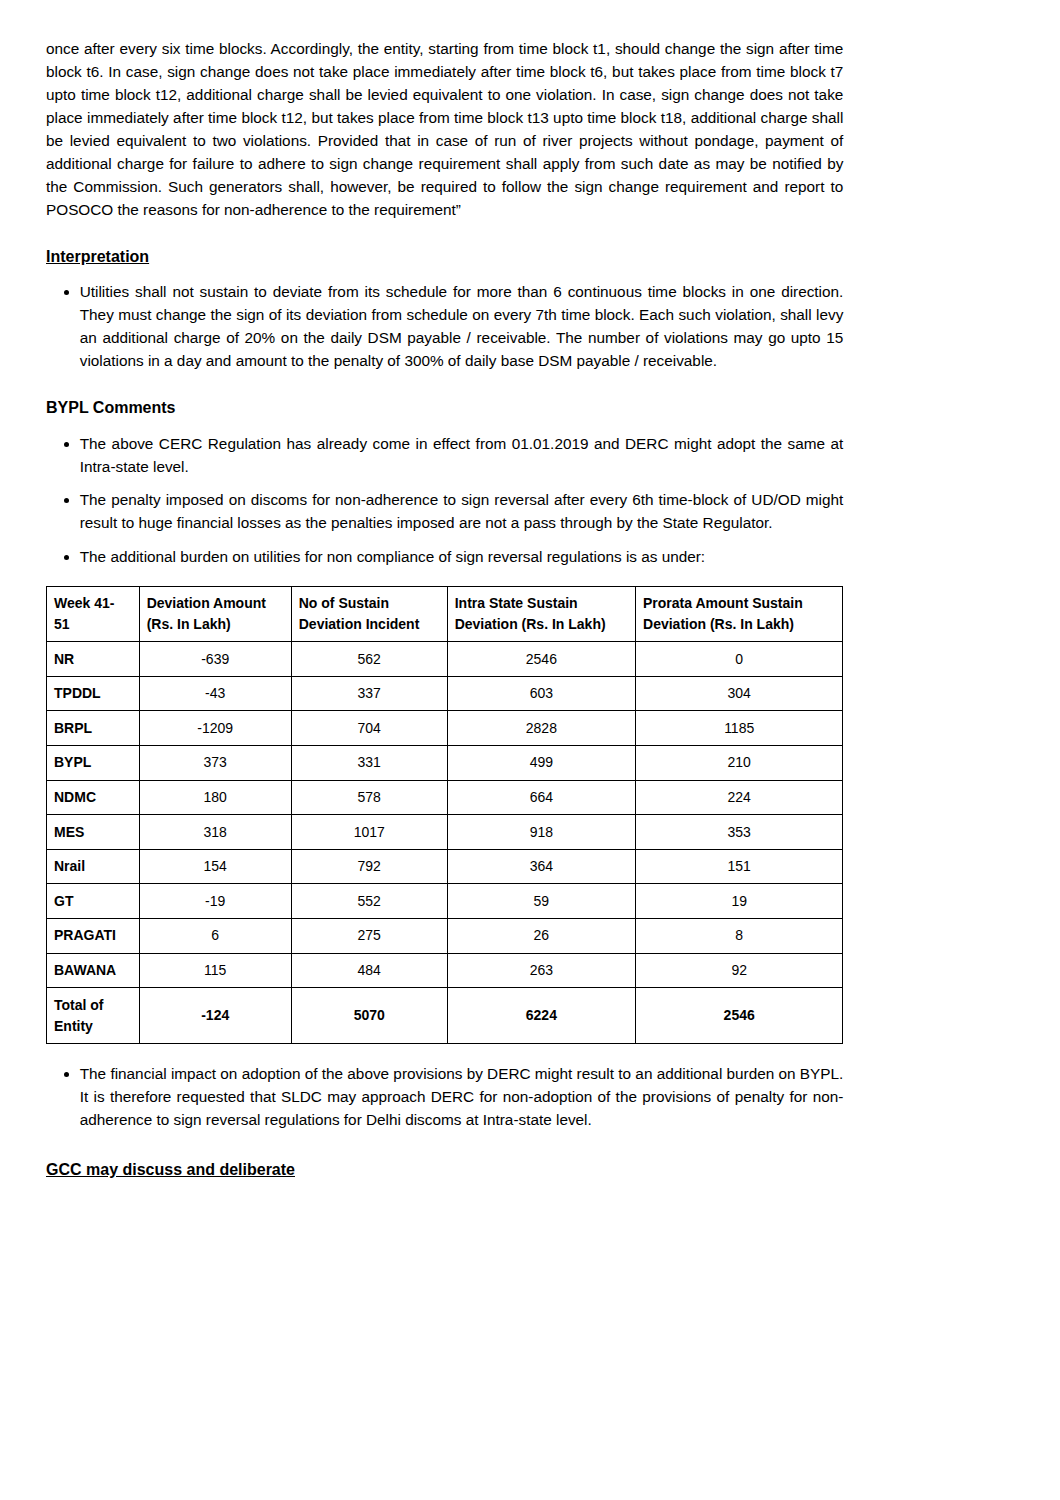once after every six time blocks. Accordingly, the entity, starting from time block t1, should change the sign after time block t6. In case, sign change does not take place immediately after time block t6, but takes place from time block t7 upto time block t12, additional charge shall be levied equivalent to one violation. In case, sign change does not take place immediately after time block t12, but takes place from time block t13 upto time block t18, additional charge shall be levied equivalent to two violations. Provided that in case of run of river projects without pondage, payment of additional charge for failure to adhere to sign change requirement shall apply from such date as may be notified by the Commission. Such generators shall, however, be required to follow the sign change requirement and report to POSOCO the reasons for non-adherence to the requirement”
Interpretation
Utilities shall not sustain to deviate from its schedule for more than 6 continuous time blocks in one direction. They must change the sign of its deviation from schedule on every 7th time block. Each such violation, shall levy an additional charge of 20% on the daily DSM payable / receivable. The number of violations may go upto 15 violations in a day and amount to the penalty of 300% of daily base DSM payable / receivable.
BYPL Comments
The above CERC Regulation has already come in effect from 01.01.2019 and DERC might adopt the same at Intra-state level.
The penalty imposed on discoms for non-adherence to sign reversal after every 6th time-block of UD/OD might result to huge financial losses as the penalties imposed are not a pass through by the State Regulator.
The additional burden on utilities for non compliance of sign reversal regulations is as under:
| Week 41- 51 | Deviation Amount (Rs. In Lakh) | No of Sustain Deviation Incident | Intra State Sustain Deviation (Rs. In Lakh) | Prorata Amount Sustain Deviation (Rs. In Lakh) |
| --- | --- | --- | --- | --- |
| NR | -639 | 562 | 2546 | 0 |
| TPDDL | -43 | 337 | 603 | 304 |
| BRPL | -1209 | 704 | 2828 | 1185 |
| BYPL | 373 | 331 | 499 | 210 |
| NDMC | 180 | 578 | 664 | 224 |
| MES | 318 | 1017 | 918 | 353 |
| Nrail | 154 | 792 | 364 | 151 |
| GT | -19 | 552 | 59 | 19 |
| PRAGATI | 6 | 275 | 26 | 8 |
| BAWANA | 115 | 484 | 263 | 92 |
| Total of Entity | -124 | 5070 | 6224 | 2546 |
The financial impact on adoption of the above provisions by DERC might result to an additional burden on BYPL. It is therefore requested that SLDC may approach DERC for non-adoption of the provisions of penalty for non-adherence to sign reversal regulations for Delhi discoms at Intra-state level.
GCC may discuss and deliberate